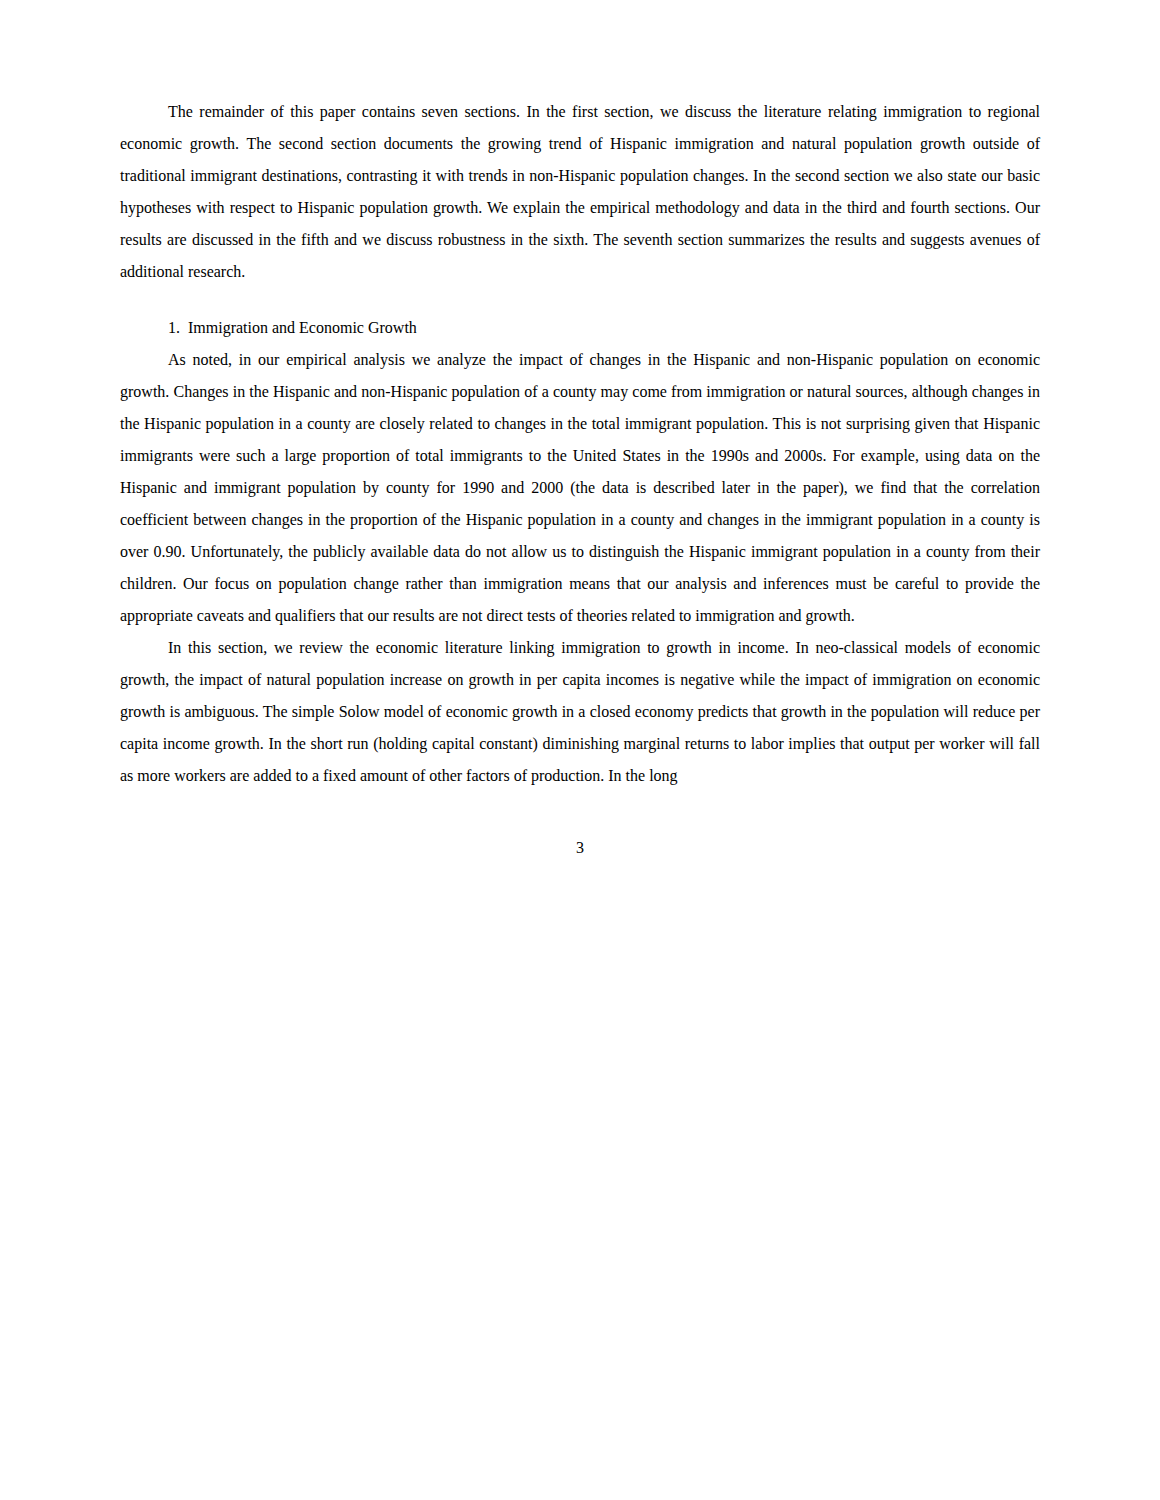The remainder of this paper contains seven sections. In the first section, we discuss the literature relating immigration to regional economic growth. The second section documents the growing trend of Hispanic immigration and natural population growth outside of traditional immigrant destinations, contrasting it with trends in non-Hispanic population changes. In the second section we also state our basic hypotheses with respect to Hispanic population growth. We explain the empirical methodology and data in the third and fourth sections. Our results are discussed in the fifth and we discuss robustness in the sixth. The seventh section summarizes the results and suggests avenues of additional research.
1. Immigration and Economic Growth
As noted, in our empirical analysis we analyze the impact of changes in the Hispanic and non-Hispanic population on economic growth. Changes in the Hispanic and non-Hispanic population of a county may come from immigration or natural sources, although changes in the Hispanic population in a county are closely related to changes in the total immigrant population. This is not surprising given that Hispanic immigrants were such a large proportion of total immigrants to the United States in the 1990s and 2000s. For example, using data on the Hispanic and immigrant population by county for 1990 and 2000 (the data is described later in the paper), we find that the correlation coefficient between changes in the proportion of the Hispanic population in a county and changes in the immigrant population in a county is over 0.90. Unfortunately, the publicly available data do not allow us to distinguish the Hispanic immigrant population in a county from their children. Our focus on population change rather than immigration means that our analysis and inferences must be careful to provide the appropriate caveats and qualifiers that our results are not direct tests of theories related to immigration and growth.
In this section, we review the economic literature linking immigration to growth in income. In neo-classical models of economic growth, the impact of natural population increase on growth in per capita incomes is negative while the impact of immigration on economic growth is ambiguous. The simple Solow model of economic growth in a closed economy predicts that growth in the population will reduce per capita income growth. In the short run (holding capital constant) diminishing marginal returns to labor implies that output per worker will fall as more workers are added to a fixed amount of other factors of production. In the long
3